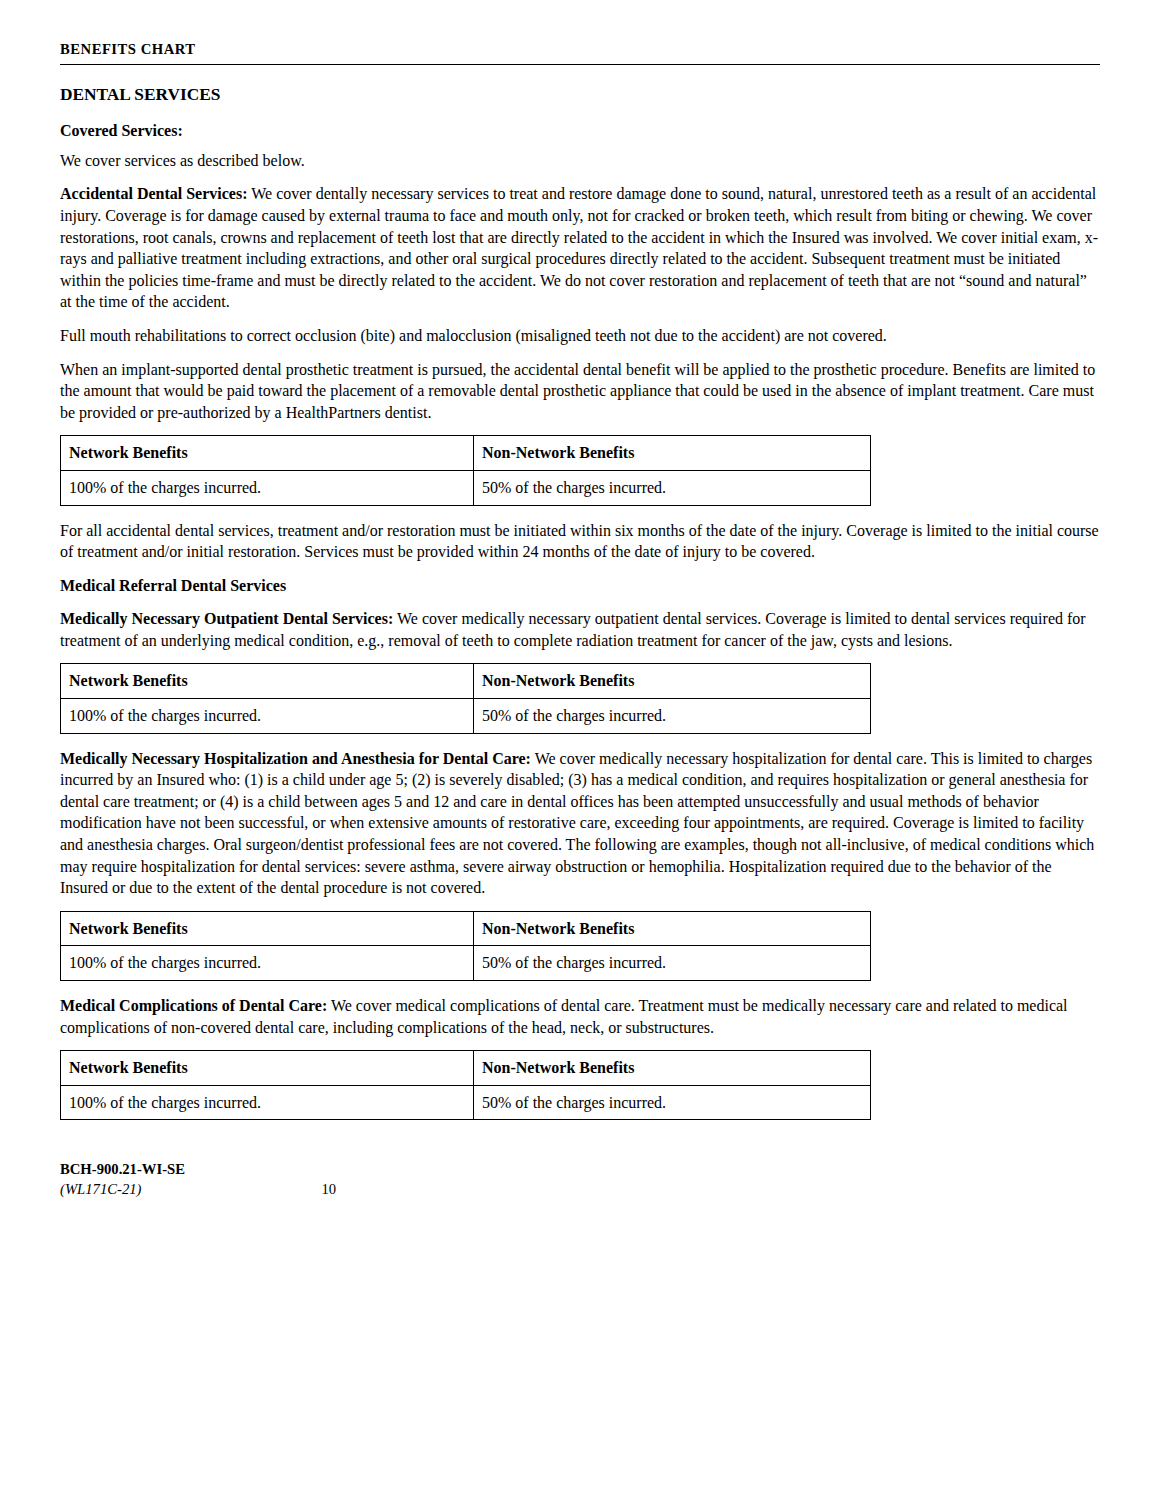BENEFITS CHART
DENTAL SERVICES
Covered Services:
We cover services as described below.
Accidental Dental Services: We cover dentally necessary services to treat and restore damage done to sound, natural, unrestored teeth as a result of an accidental injury. Coverage is for damage caused by external trauma to face and mouth only, not for cracked or broken teeth, which result from biting or chewing. We cover restorations, root canals, crowns and replacement of teeth lost that are directly related to the accident in which the Insured was involved. We cover initial exam, x-rays and palliative treatment including extractions, and other oral surgical procedures directly related to the accident. Subsequent treatment must be initiated within the policies time-frame and must be directly related to the accident. We do not cover restoration and replacement of teeth that are not “sound and natural” at the time of the accident.
Full mouth rehabilitations to correct occlusion (bite) and malocclusion (misaligned teeth not due to the accident) are not covered.
When an implant-supported dental prosthetic treatment is pursued, the accidental dental benefit will be applied to the prosthetic procedure. Benefits are limited to the amount that would be paid toward the placement of a removable dental prosthetic appliance that could be used in the absence of implant treatment. Care must be provided or pre-authorized by a HealthPartners dentist.
| Network Benefits | Non-Network Benefits |
| --- | --- |
| 100% of the charges incurred. | 50% of the charges incurred. |
For all accidental dental services, treatment and/or restoration must be initiated within six months of the date of the injury. Coverage is limited to the initial course of treatment and/or initial restoration. Services must be provided within 24 months of the date of injury to be covered.
Medical Referral Dental Services
Medically Necessary Outpatient Dental Services: We cover medically necessary outpatient dental services. Coverage is limited to dental services required for treatment of an underlying medical condition, e.g., removal of teeth to complete radiation treatment for cancer of the jaw, cysts and lesions.
| Network Benefits | Non-Network Benefits |
| --- | --- |
| 100% of the charges incurred. | 50% of the charges incurred. |
Medically Necessary Hospitalization and Anesthesia for Dental Care: We cover medically necessary hospitalization for dental care. This is limited to charges incurred by an Insured who: (1) is a child under age 5; (2) is severely disabled; (3) has a medical condition, and requires hospitalization or general anesthesia for dental care treatment; or (4) is a child between ages 5 and 12 and care in dental offices has been attempted unsuccessfully and usual methods of behavior modification have not been successful, or when extensive amounts of restorative care, exceeding four appointments, are required. Coverage is limited to facility and anesthesia charges. Oral surgeon/dentist professional fees are not covered. The following are examples, though not all-inclusive, of medical conditions which may require hospitalization for dental services: severe asthma, severe airway obstruction or hemophilia. Hospitalization required due to the behavior of the Insured or due to the extent of the dental procedure is not covered.
| Network Benefits | Non-Network Benefits |
| --- | --- |
| 100% of the charges incurred. | 50% of the charges incurred. |
Medical Complications of Dental Care: We cover medical complications of dental care. Treatment must be medically necessary care and related to medical complications of non-covered dental care, including complications of the head, neck, or substructures.
| Network Benefits | Non-Network Benefits |
| --- | --- |
| 100% of the charges incurred. | 50% of the charges incurred. |
BCH-900.21-WI-SE
(WL171C-21) 10